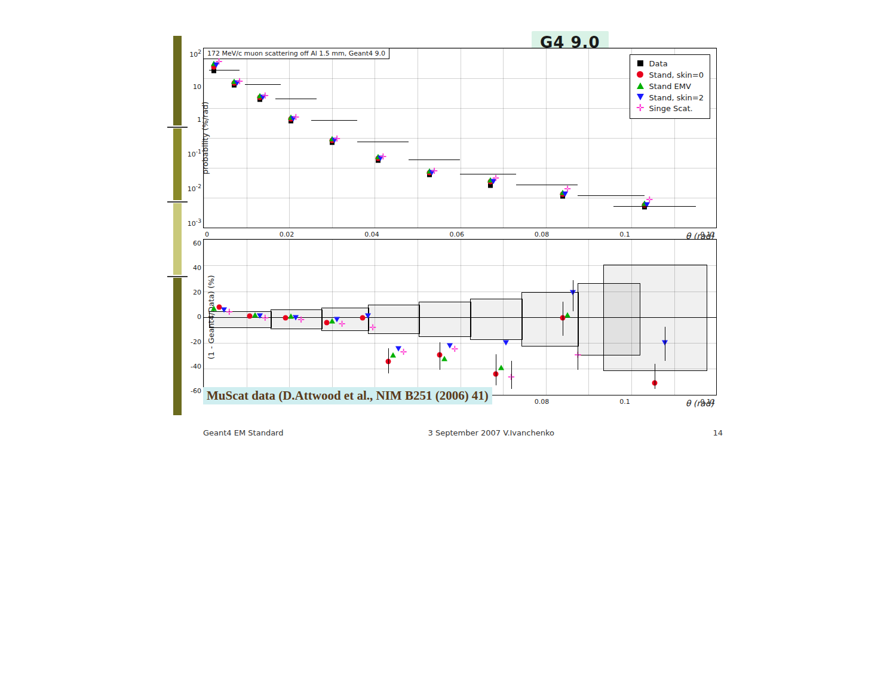G4 9.0
172 MeV/c muon scattering off Al 1.5 mm, Geant4 9.0
probability (%/rad)
102 10 1 10-1 10-2 10-3
00.020.040.060.080.10.12
θ (rad)
Data
Stand, skin=0
Stand EMV
Stand, skin=2
✛Singe Scat.
✛
✛
✛
✛
✛
✛
✛
✛
✛
✛
(1 - Geant4/Data) (%)
6040200-20-40-60
00.020.040.060.080.10.12
θ (rad)
✛
✛
✛
✛
✛
✛
✛
✛
✛
MuScat data (D.Attwood et al., NIM B251 (2006) 41)
Geant4 EM Standard 3 September 2007 V.Ivanchenko 14